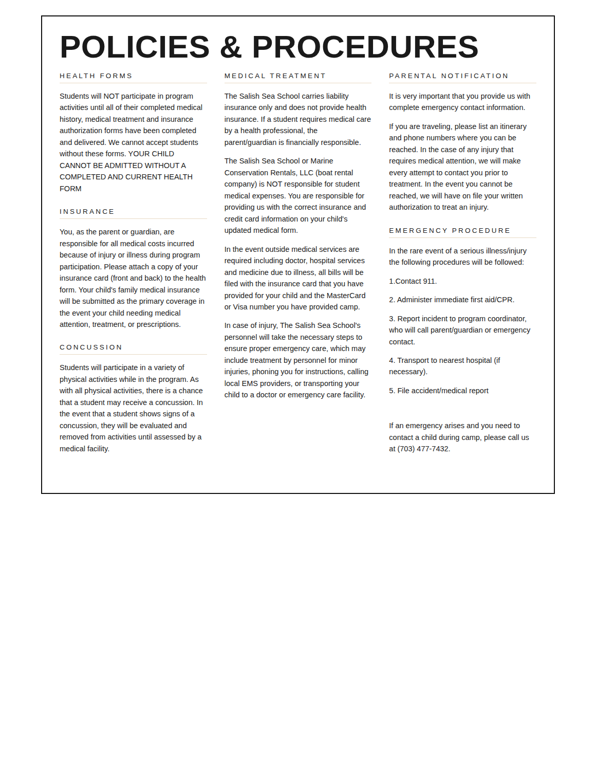Policies & Procedures
Health Forms
Students will NOT participate in program activities until all of their completed medical history, medical treatment and insurance authorization forms have been completed and delivered. We cannot accept students without these forms. YOUR CHILD CANNOT BE ADMITTED WITHOUT A COMPLETED AND CURRENT HEALTH FORM
Insurance
You, as the parent or guardian, are responsible for all medical costs incurred because of injury or illness during program participation. Please attach a copy of your insurance card (front and back) to the health form. Your child's family medical insurance will be submitted as the primary coverage in the event your child needing medical attention, treatment, or prescriptions.
Concussion
Students will participate in a variety of physical activities while in the program. As with all physical activities, there is a chance that a student may receive a concussion. In the event that a student shows signs of a concussion, they will be evaluated and removed from activities until assessed by a medical facility.
Medical Treatment
The Salish Sea School carries liability insurance only and does not provide health insurance. If a student requires medical care by a health professional, the parent/guardian is financially responsible.
The Salish Sea School or Marine Conservation Rentals, LLC (boat rental company) is NOT responsible for student medical expenses. You are responsible for providing us with the correct insurance and credit card information on your child's updated medical form.
In the event outside medical services are required including doctor, hospital services and medicine due to illness, all bills will be filed with the insurance card that you have provided for your child and the MasterCard or Visa number you have provided camp.
In case of injury, The Salish Sea School's personnel will take the necessary steps to ensure proper emergency care, which may include treatment by personnel for minor injuries, phoning you for instructions, calling local EMS providers, or transporting your child to a doctor or emergency care facility.
Parental Notification
It is very important that you provide us with complete emergency contact information.
If you are traveling, please list an itinerary and phone numbers where you can be reached. In the case of any injury that requires medical attention, we will make every attempt to contact you prior to treatment. In the event you cannot be reached, we will have on file your written authorization to treat an injury.
Emergency Procedure
In the rare event of a serious illness/injury the following procedures will be followed:
1.Contact 911.
2. Administer immediate first aid/CPR.
3. Report incident to program coordinator, who will call parent/guardian or emergency contact.
4. Transport to nearest hospital (if necessary).
5. File accident/medical report
If an emergency arises and you need to contact a child during camp, please call us at (703) 477-7432.